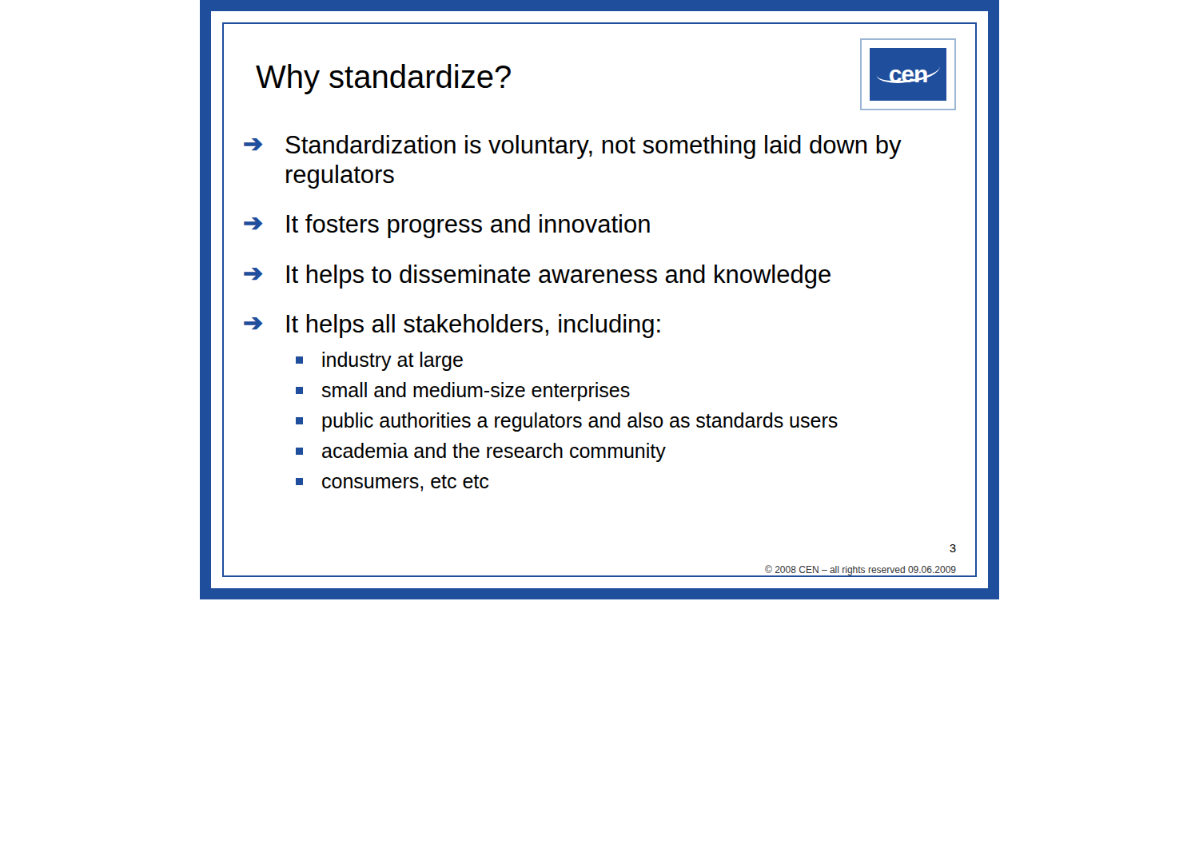cen
Why standardize?
Standardization is voluntary, not something laid down by regulators
It fosters progress and innovation
It helps to disseminate awareness and knowledge
It helps all stakeholders, including:
industry at large
small and medium-size enterprises
public authorities a regulators and also as standards users
academia and the research community
consumers, etc etc
3
© 2008 CEN – all rights reserved 09.06.2009